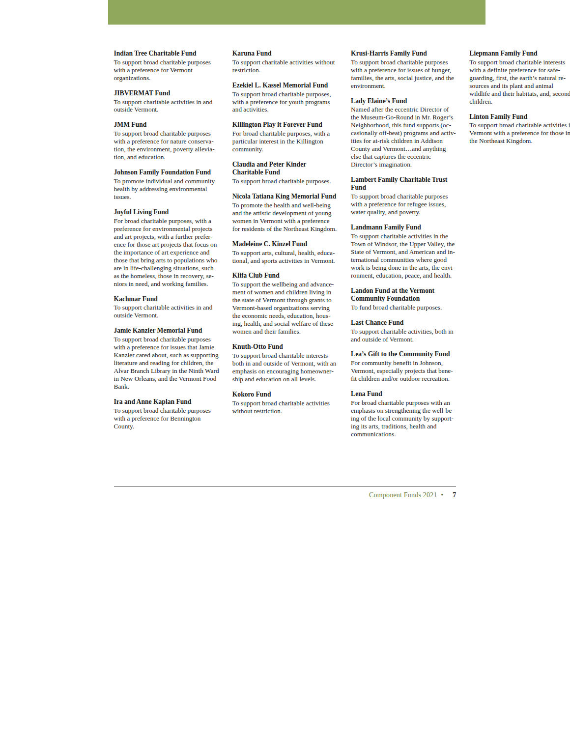Indian Tree Charitable Fund
To support broad charitable purposes with a preference for Vermont organizations.
JIBVERMAT Fund
To support charitable activities in and outside Vermont.
JMM Fund
To support broad charitable purposes with a preference for nature conservation, the environment, poverty alleviation, and education.
Johnson Family Foundation Fund
To promote individual and community health by addressing environmental issues.
Joyful Living Fund
For broad charitable purposes, with a preference for environmental projects and art projects, with a further preference for those art projects that focus on the importance of art experience and those that bring arts to populations who are in life-challenging situations, such as the homeless, those in recovery, seniors in need, and working families.
Kachmar Fund
To support charitable activities in and outside Vermont.
Jamie Kanzler Memorial Fund
To support broad charitable purposes with a preference for issues that Jamie Kanzler cared about, such as supporting literature and reading for children, the Alvar Branch Library in the Ninth Ward in New Orleans, and the Vermont Food Bank.
Ira and Anne Kaplan Fund
To support broad charitable purposes with a preference for Bennington County.
Karuna Fund
To support charitable activities without restriction.
Ezekiel L. Kassel Memorial Fund
To support broad charitable purposes, with a preference for youth programs and activities.
Killington Play it Forever Fund
For broad charitable purposes, with a particular interest in the Killington community.
Claudia and Peter Kinder Charitable Fund
To support broad charitable purposes.
Nicola Tatiana King Memorial Fund
To promote the health and well-being and the artistic development of young women in Vermont with a preference for residents of the Northeast Kingdom.
Madeleine C. Kinzel Fund
To support arts, cultural, health, educational, and sports activities in Vermont.
Klifa Club Fund
To support the wellbeing and advancement of women and children living in the state of Vermont through grants to Vermont-based organizations serving the economic needs, education, housing, health, and social welfare of these women and their families.
Knuth-Otto Fund
To support broad charitable interests both in and outside of Vermont, with an emphasis on encouraging homeownership and education on all levels.
Kokoro Fund
To support broad charitable activities without restriction.
Krusi-Harris Family Fund
To support broad charitable purposes with a preference for issues of hunger, families, the arts, social justice, and the environment.
Lady Elaine’s Fund
Named after the eccentric Director of the Museum-Go-Round in Mr. Roger’s Neighborhood, this fund supports (occasionally off-beat) programs and activities for at-risk children in Addison County and Vermont…and anything else that captures the eccentric Director’s imagination.
Lambert Family Charitable Trust Fund
To support broad charitable purposes with a preference for refugee issues, water quality, and poverty.
Landmann Family Fund
To support charitable activities in the Town of Windsor, the Upper Valley, the State of Vermont, and American and international communities where good work is being done in the arts, the environment, education, peace, and health.
Landon Fund at the Vermont Community Foundation
To fund broad charitable purposes.
Last Chance Fund
To support charitable activities, both in and outside of Vermont.
Lea’s Gift to the Community Fund
For community benefit in Johnson, Vermont, especially projects that benefit children and/or outdoor recreation.
Lena Fund
For broad charitable purposes with an emphasis on strengthening the well-being of the local community by supporting its arts, traditions, health and communications.
Liepmann Family Fund
To support broad charitable interests with a definite preference for safeguarding, first, the earth’s natural resources and its plant and animal wildlife and their habitats, and, second, children.
Linton Family Fund
To support broad charitable activities in Vermont with a preference for those in the Northeast Kingdom.
Component Funds 2021 • 7